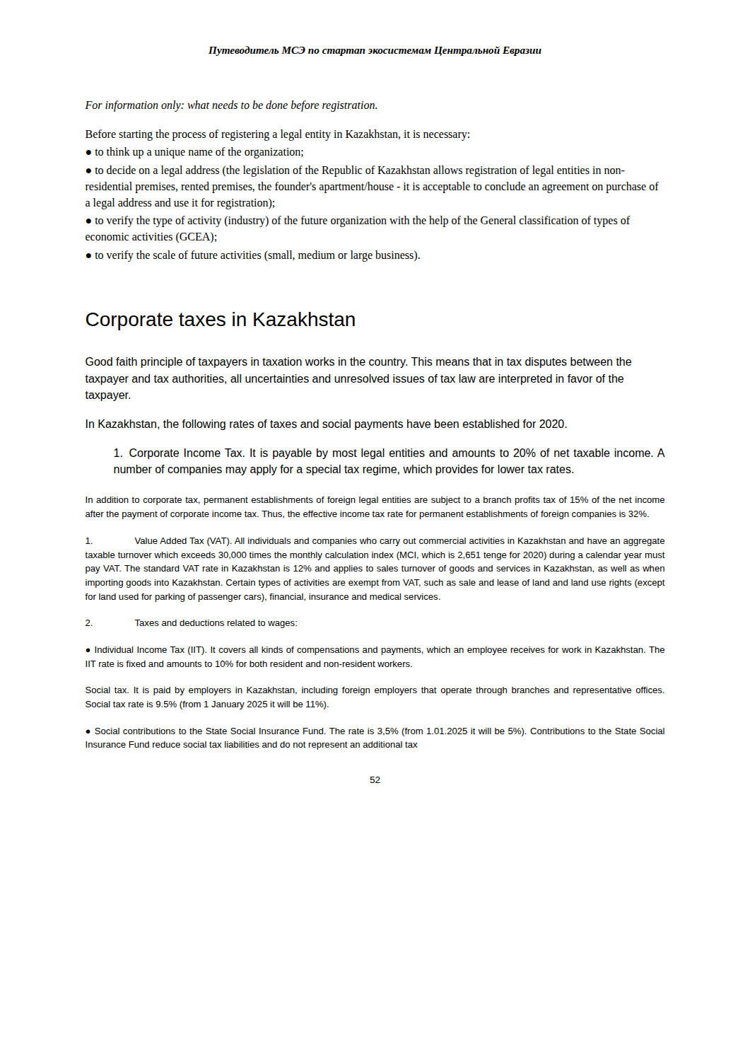Путеводитель МСЭ по стартап экосистемам Центральной Евразии
For information only: what needs to be done before registration.
Before starting the process of registering a legal entity in Kazakhstan, it is necessary:
● to think up a unique name of the organization;
● to decide on a legal address (the legislation of the Republic of Kazakhstan allows registration of legal entities in non-residential premises, rented premises, the founder's apartment/house - it is acceptable to conclude an agreement on purchase of a legal address and use it for registration);
● to verify the type of activity (industry) of the future organization with the help of the General classification of types of economic activities (GCEA);
● to verify the scale of future activities (small, medium or large business).
Corporate taxes in Kazakhstan
Good faith principle of taxpayers in taxation works in the country. This means that in tax disputes between the taxpayer and tax authorities, all uncertainties and unresolved issues of tax law are interpreted in favor of the taxpayer.
In Kazakhstan, the following rates of taxes and social payments have been established for 2020.
1. Corporate Income Tax. It is payable by most legal entities and amounts to 20% of net taxable income. A number of companies may apply for a special tax regime, which provides for lower tax rates.
In addition to corporate tax, permanent establishments of foreign legal entities are subject to a branch profits tax of 15% of the net income after the payment of corporate income tax. Thus, the effective income tax rate for permanent establishments of foreign companies is 32%.
1. Value Added Tax (VAT). All individuals and companies who carry out commercial activities in Kazakhstan and have an aggregate taxable turnover which exceeds 30,000 times the monthly calculation index (MCI, which is 2,651 tenge for 2020) during a calendar year must pay VAT. The standard VAT rate in Kazakhstan is 12% and applies to sales turnover of goods and services in Kazakhstan, as well as when importing goods into Kazakhstan. Certain types of activities are exempt from VAT, such as sale and lease of land and land use rights (except for land used for parking of passenger cars), financial, insurance and medical services.
2. Taxes and deductions related to wages:
● Individual Income Tax (IIT). It covers all kinds of compensations and payments, which an employee receives for work in Kazakhstan. The IIT rate is fixed and amounts to 10% for both resident and non-resident workers.
Social tax. It is paid by employers in Kazakhstan, including foreign employers that operate through branches and representative offices. Social tax rate is 9.5% (from 1 January 2025 it will be 11%).
● Social contributions to the State Social Insurance Fund. The rate is 3,5% (from 1.01.2025 it will be 5%). Contributions to the State Social Insurance Fund reduce social tax liabilities and do not represent an additional tax
52